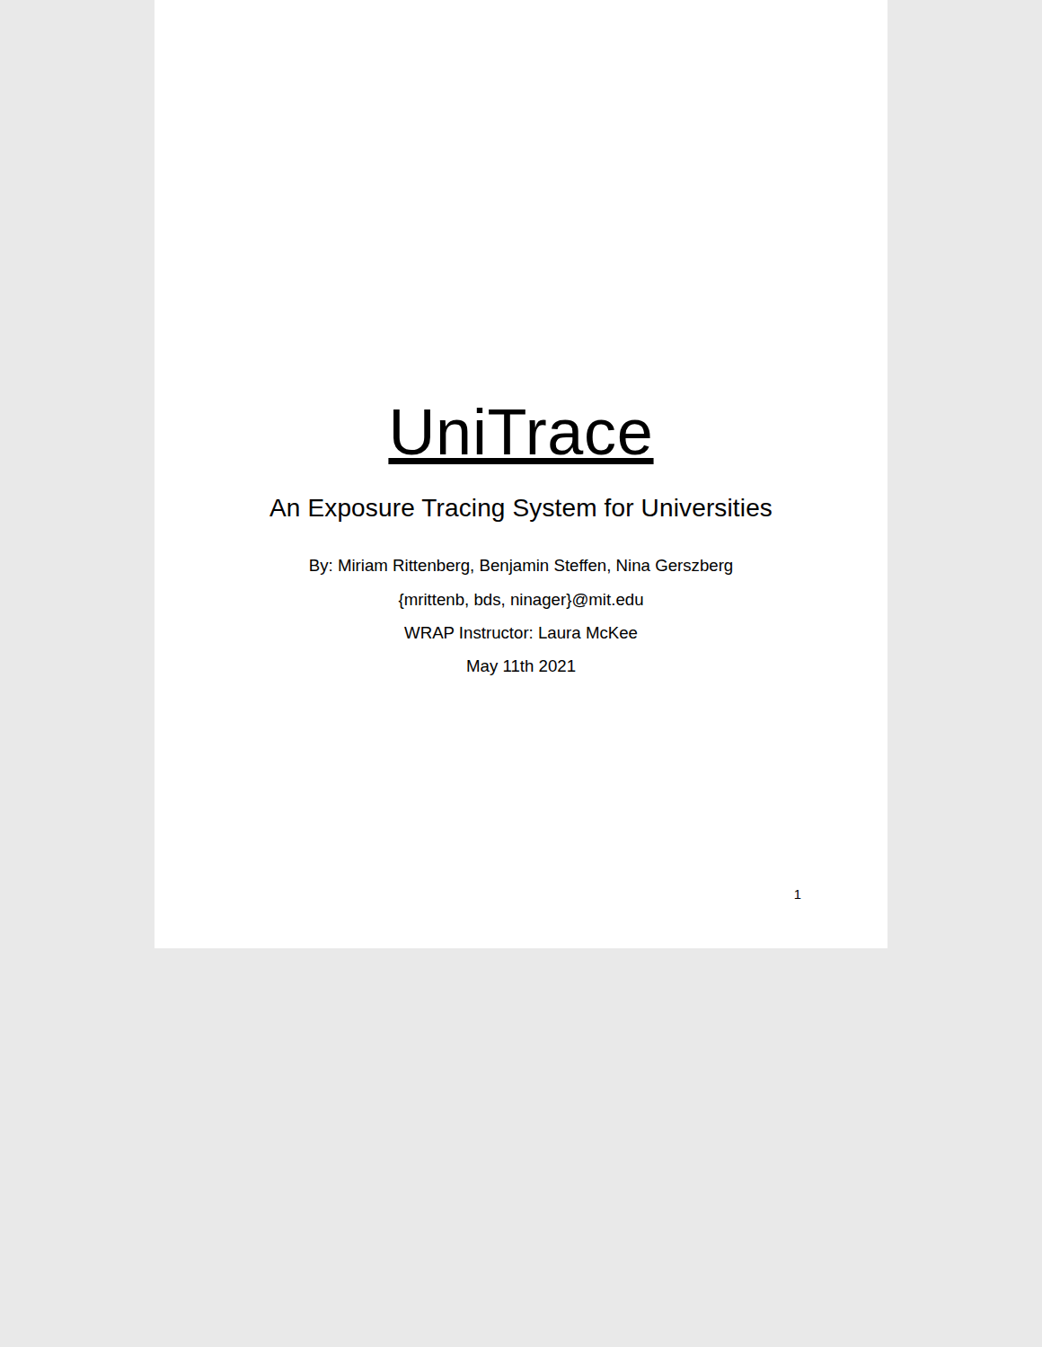UniTrace
An Exposure Tracing System for Universities
By: Miriam Rittenberg, Benjamin Steffen, Nina Gerszberg
{mrittenb, bds, ninager}@mit.edu
WRAP Instructor: Laura McKee
May 11th 2021
1